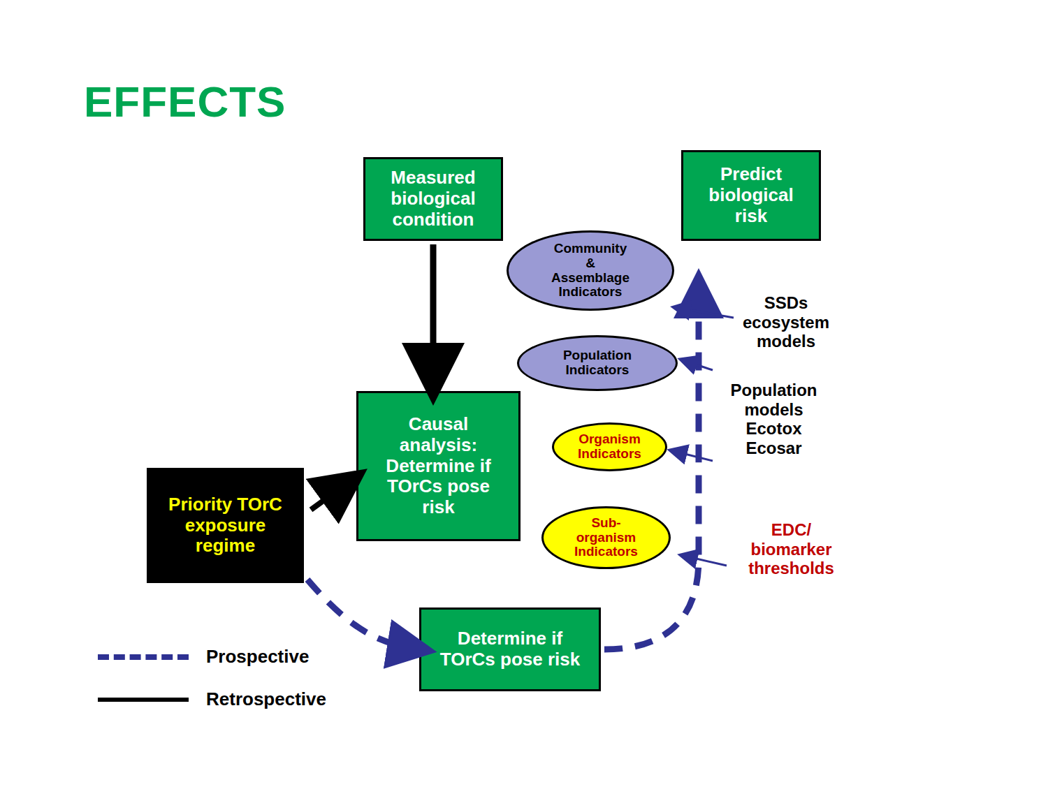EFFECTS
Measured
biological
condition
Predict
biological
risk
Causal
analysis:
Determine if
TOrCs pose
risk
Priority TOrC
exposure
regime
Determine if
TOrCs pose risk
Community
&
Assemblage
Indicators
Population
Indicators
Organism
Indicators
Sub-
organism
Indicators
SSDs
ecosystem
models
Population
models
Ecotox
Ecosar
EDC/
biomarker
thresholds
Prospective
Retrospective